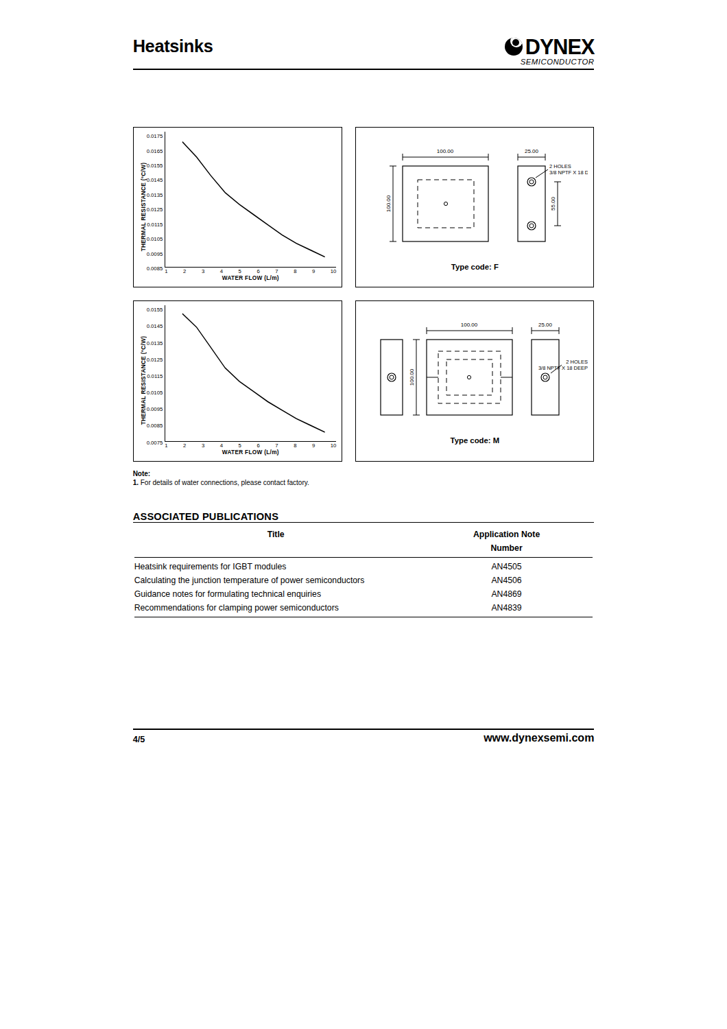Heatsinks
DYNEX
SEMICONDUCTOR
THERMAL RESISTANCE (°C/W)
0.01750.01650.01550.0145 0.01350.01250.01150.0105 0.00950.0085
12345 678910
WATER FLOW (L/m)
100.00 25.00 100.00 2 HOLES 3/8 NPTF X 18 DE 55.00
Type code: F
THERMAL RESISTANCE (°C/W)
0.01550.01450.01350.0125 0.01150.01050.00950.0085 0.0075
12345 678910
WATER FLOW (L/m)
100.00 25.00 100.00 2 HOLES 3/8 NPTF X 18 DEEP
Type code: M
Note:
1. For details of water connections, please contact factory.
ASSOCIATED PUBLICATIONS
| Title | Application Note |
| --- | --- |
| | Number |
| Heatsink requirements for IGBT modules | AN4505 |
| Calculating the junction temperature of power semiconductors | AN4506 |
| Guidance notes for formulating technical enquiries | AN4869 |
| Recommendations for clamping power semiconductors | AN4839 |
4/5
www.dynexsemi.com